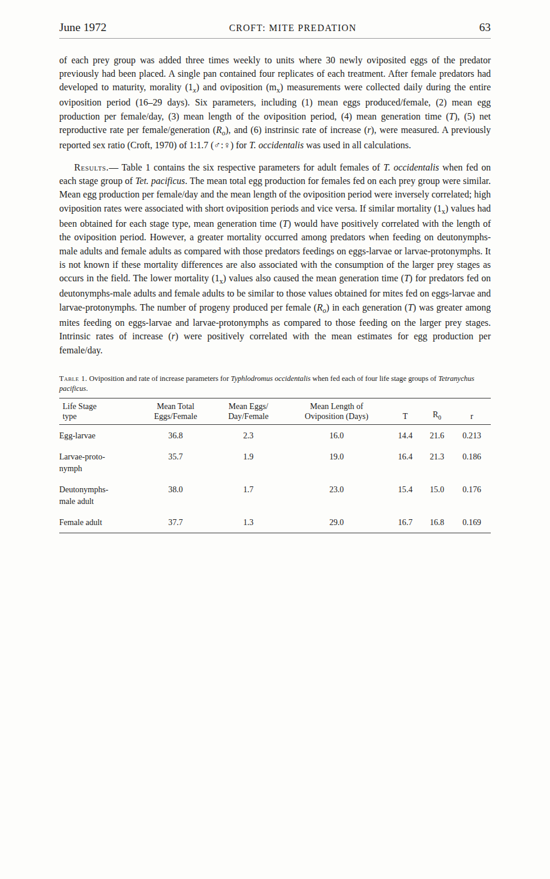June 1972 Croft: Mite Predation 63
of each prey group was added three times weekly to units where 30 newly oviposited eggs of the predator previously had been placed. A single pan contained four replicates of each treatment. After female predators had developed to maturity, morality (1x) and oviposition (mx) measurements were collected daily during the entire oviposition period (16–29 days). Six parameters, including (1) mean eggs produced/female, (2) mean egg production per female/day, (3) mean length of the oviposition period, (4) mean generation time (T), (5) net reproductive rate per female/generation (Ro), and (6) instrinsic rate of increase (r), were measured. A previously reported sex ratio (Croft, 1970) of 1:1.7 (♂:♀) for T. occidentalis was used in all calculations.
Results.— Table 1 contains the six respective parameters for adult females of T. occidentalis when fed on each stage group of Tet. pacificus. The mean total egg production for females fed on each prey group were similar. Mean egg production per female/day and the mean length of the oviposition period were inversely correlated; high oviposition rates were associated with short oviposition periods and vice versa. If similar mortality (1x) values had been obtained for each stage type, mean generation time (T) would have positively correlated with the length of the oviposition period. However, a greater mortality occurred among predators when feeding on deutonymphs-male adults and female adults as compared with those predators feedings on eggs-larvae or larvae-protonymphs. It is not known if these mortality differences are also associated with the consumption of the larger prey stages as occurs in the field. The lower mortality (1x) values also caused the mean generation time (T) for predators fed on deutonymphs-male adults and female adults to be similar to those values obtained for mites fed on eggs-larvae and larvae-protonymphs. The number of progeny produced per female (Ro) in each generation (T) was greater among mites feeding on eggs-larvae and larvae-protonymphs as compared to those feeding on the larger prey stages. Intrinsic rates of increase (r) were positively correlated with the mean estimates for egg production per female/day.
Table 1. Oviposition and rate of increase parameters for Typhlodromus occidentalis when fed each of four life stage groups of Tetranychus pacificus .
| Life Stage type | Mean Total Eggs/Female | Mean Eggs/ Day/Female | Mean Length of Oviposition (Days) | T | R 0 | r |
| --- | --- | --- | --- | --- | --- | --- |
| Egg-larvae | 36.8 | 2.3 | 16.0 | 14.4 | 21.6 | 0.213 |
| Larvae-proto- nymph | 35.7 | 1.9 | 19.0 | 16.4 | 21.3 | 0.186 |
| Deutonymphs- male adult | 38.0 | 1.7 | 23.0 | 15.4 | 15.0 | 0.176 |
| Female adult | 37.7 | 1.3 | 29.0 | 16.7 | 16.8 | 0.169 |